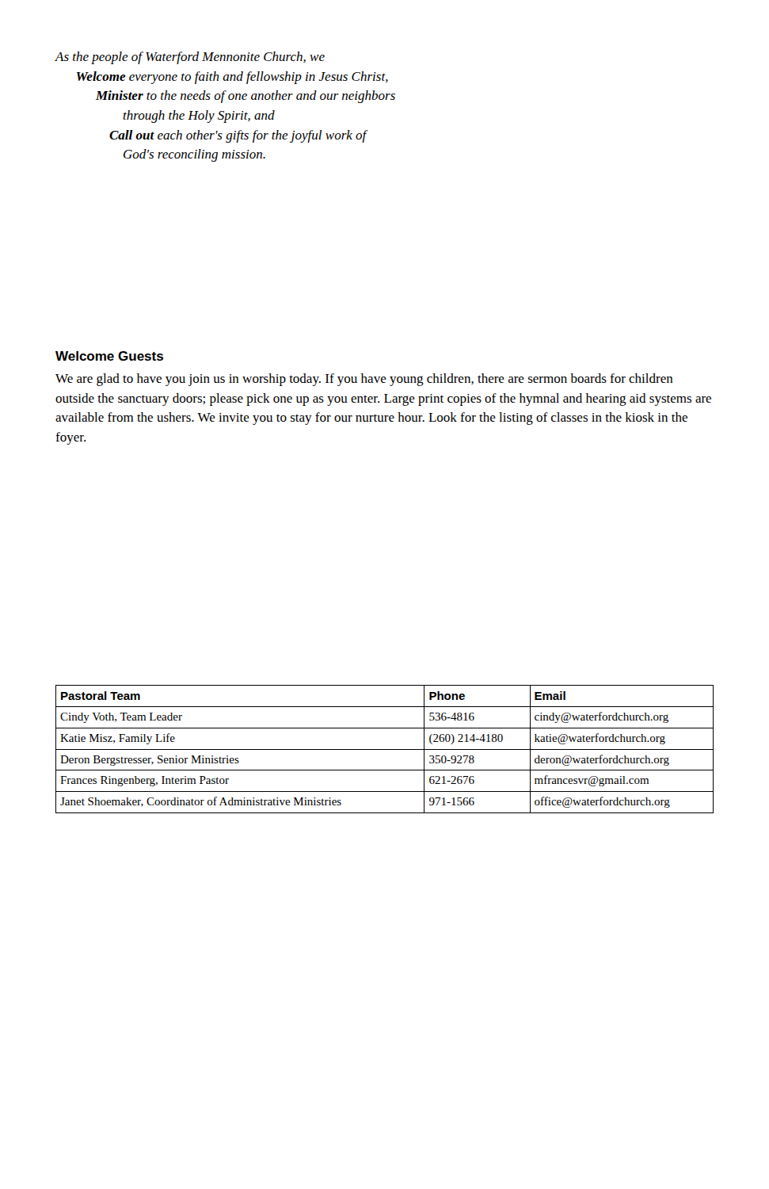As the people of Waterford Mennonite Church, we
Welcome everyone to faith and fellowship in Jesus Christ,
Minister to the needs of one another and our neighbors
through the Holy Spirit, and
Call out each other's gifts for the joyful work of
God's reconciling mission.
Welcome Guests
We are glad to have you join us in worship today. If you have young children, there are sermon boards for children outside the sanctuary doors; please pick one up as you enter. Large print copies of the hymnal and hearing aid systems are available from the ushers. We invite you to stay for our nurture hour. Look for the listing of classes in the kiosk in the foyer.
| Pastoral Team | Phone | Email |
| --- | --- | --- |
| Cindy Voth, Team Leader | 536-4816 | cindy@waterfordchurch.org |
| Katie Misz, Family Life | (260) 214-4180 | katie@waterfordchurch.org |
| Deron Bergstresser, Senior Ministries | 350-9278 | deron@waterfordchurch.org |
| Frances Ringenberg, Interim Pastor | 621-2676 | mfrancesvr@gmail.com |
| Janet Shoemaker, Coordinator of Administrative Ministries | 971-1566 | office@waterfordchurch.org |